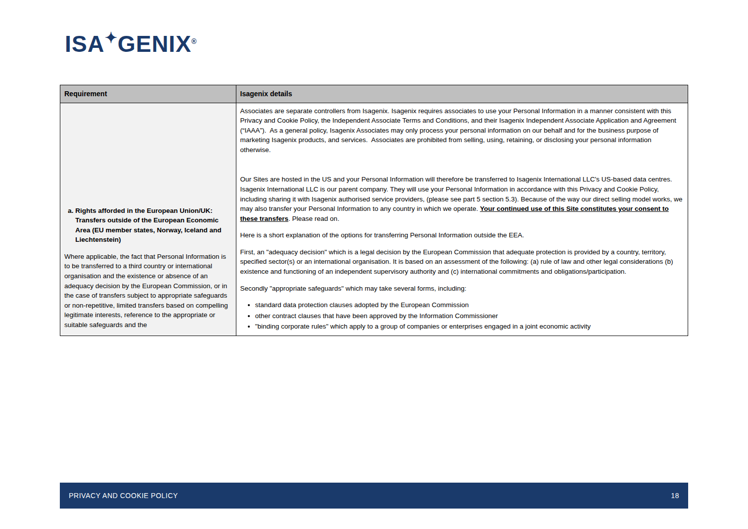ISA✦GENIX®
| Requirement | Isagenix details |
| --- | --- |
| Rights afforded in the European Union/UK: Transfers outside of the European Economic Area (EU member states, Norway, Iceland and Liechtenstein) Where applicable, the fact that Personal Information is to be transferred to a third country or international organisation and the existence or absence of an adequacy decision by the European Commission, or in the case of transfers subject to appropriate safeguards or non-repetitive, limited transfers based on compelling legitimate interests, reference to the appropriate or suitable safeguards and the | Associates are separate controllers from Isagenix. Isagenix requires associates to use your Personal Information in a manner consistent with this Privacy and Cookie Policy, the Independent Associate Terms and Conditions, and their Isagenix Independent Associate Application and Agreement (“IAAA”). As a general policy, Isagenix Associates may only process your personal information on our behalf and for the business purpose of marketing Isagenix products, and services. Associates are prohibited from selling, using, retaining, or disclosing your personal information otherwise. Our Sites are hosted in the US and your Personal Information will therefore be transferred to Isagenix International LLC's US-based data centres. Isagenix International LLC is our parent company. They will use your Personal Information in accordance with this Privacy and Cookie Policy, including sharing it with Isagenix authorised service providers, (please see part 5 section 5.3). Because of the way our direct selling model works, we may also transfer your Personal Information to any country in which we operate. Your continued use of this Site constitutes your consent to these transfers . Please read on. Here is a short explanation of the options for transferring Personal Information outside the EEA. First, an "adequacy decision" which is a legal decision by the European Commission that adequate protection is provided by a country, territory, specified sector(s) or an international organisation. It is based on an assessment of the following: (a) rule of law and other legal considerations (b) existence and functioning of an independent supervisory authority and (c) international commitments and obligations/participation. Secondly "appropriate safeguards" which may take several forms, including: standard data protection clauses adopted by the European Commission other contract clauses that have been approved by the Information Commissioner "binding corporate rules" which apply to a group of companies or enterprises engaged in a joint economic activity |
PRIVACY AND COOKIE POLICY 18